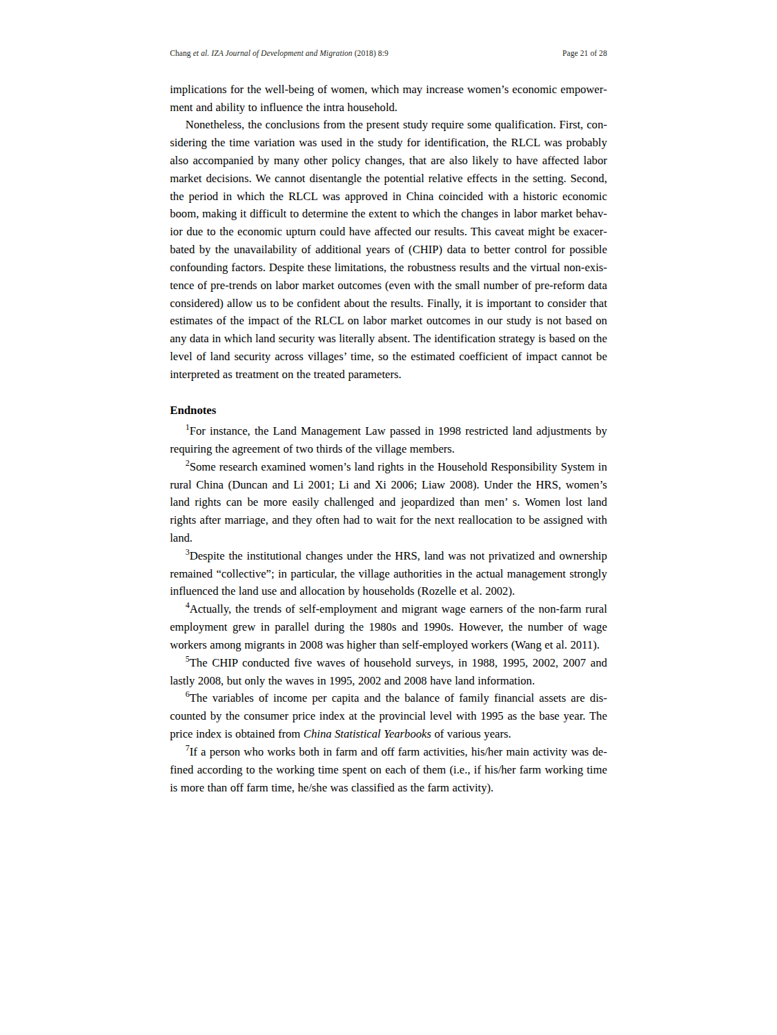Chang et al. IZA Journal of Development and Migration (2018) 8:9
Page 21 of 28
implications for the well-being of women, which may increase women’s economic empowerment and ability to influence the intra household.
Nonetheless, the conclusions from the present study require some qualification. First, considering the time variation was used in the study for identification, the RLCL was probably also accompanied by many other policy changes, that are also likely to have affected labor market decisions. We cannot disentangle the potential relative effects in the setting. Second, the period in which the RLCL was approved in China coincided with a historic economic boom, making it difficult to determine the extent to which the changes in labor market behavior due to the economic upturn could have affected our results. This caveat might be exacerbated by the unavailability of additional years of (CHIP) data to better control for possible confounding factors. Despite these limitations, the robustness results and the virtual non-existence of pre-trends on labor market outcomes (even with the small number of pre-reform data considered) allow us to be confident about the results. Finally, it is important to consider that estimates of the impact of the RLCL on labor market outcomes in our study is not based on any data in which land security was literally absent. The identification strategy is based on the level of land security across villages’ time, so the estimated coefficient of impact cannot be interpreted as treatment on the treated parameters.
Endnotes
1For instance, the Land Management Law passed in 1998 restricted land adjustments by requiring the agreement of two thirds of the village members.
2Some research examined women’s land rights in the Household Responsibility System in rural China (Duncan and Li 2001; Li and Xi 2006; Liaw 2008). Under the HRS, women’s land rights can be more easily challenged and jeopardized than men’ s. Women lost land rights after marriage, and they often had to wait for the next reallocation to be assigned with land.
3Despite the institutional changes under the HRS, land was not privatized and ownership remained “collective”; in particular, the village authorities in the actual management strongly influenced the land use and allocation by households (Rozelle et al. 2002).
4Actually, the trends of self-employment and migrant wage earners of the non-farm rural employment grew in parallel during the 1980s and 1990s. However, the number of wage workers among migrants in 2008 was higher than self-employed workers (Wang et al. 2011).
5The CHIP conducted five waves of household surveys, in 1988, 1995, 2002, 2007 and lastly 2008, but only the waves in 1995, 2002 and 2008 have land information.
6The variables of income per capita and the balance of family financial assets are discounted by the consumer price index at the provincial level with 1995 as the base year. The price index is obtained from China Statistical Yearbooks of various years.
7If a person who works both in farm and off farm activities, his/her main activity was defined according to the working time spent on each of them (i.e., if his/her farm working time is more than off farm time, he/she was classified as the farm activity).